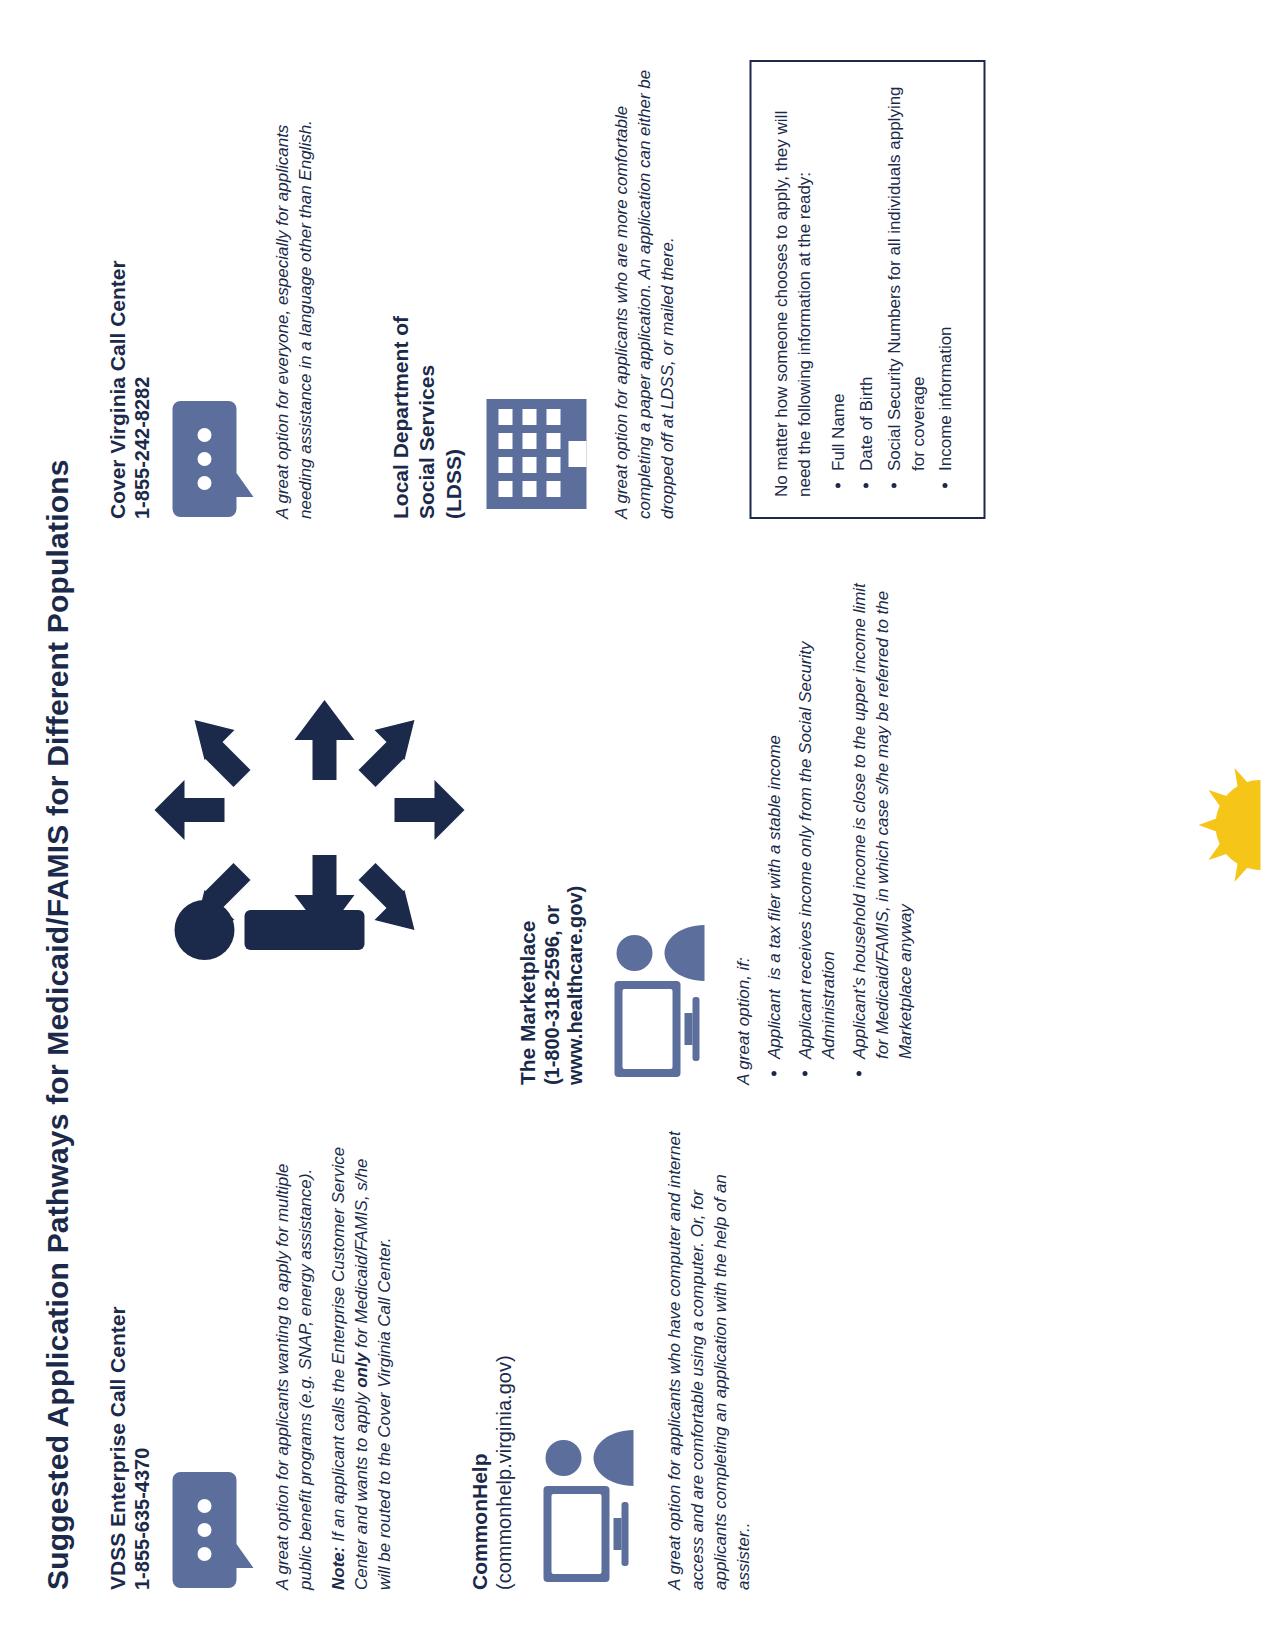Suggested Application Pathways for Medicaid/FAMIS for Different Populations
VDSS Enterprise Call Center
1-855-635-4370
A great option for applicants wanting to apply for multiple public benefit programs (e.g. SNAP, energy assistance).
Note: If an applicant calls the Enterprise Customer Service Center and wants to apply only for Medicaid/FAMIS, s/he will be routed to the Cover Virginia Call Center.
CommonHelp
(commonhelp.virginia.gov)
A great option for applicants who have computer and internet access and are comfortable using a computer. Or, for applicants completing an application with the help of an assister..
The Marketplace
(1-800-318-2596, or
www.healthcare.gov)
A great option, if:
Applicant is a tax filer with a stable income
Applicant receives income only from the Social Security Administration
Applicant’s household income is close to the upper income limit for Medicaid/FAMIS, in which case s/he may be referred to the Marketplace anyway
Cover Virginia Call Center
1-855-242-8282
A great option for everyone, especially for applicants needing assistance in a language other than English.
Local Department of
Social Services
(LDSS)
A great option for applicants who are more comfortable completing a paper application. An application can either be dropped off at LDSS, or mailed there.
No matter how someone chooses to apply, they will need the following information at the ready:
Full Name
Date of Birth
Social Security Numbers for all individuals applying for coverage
Income information
SignUp Now